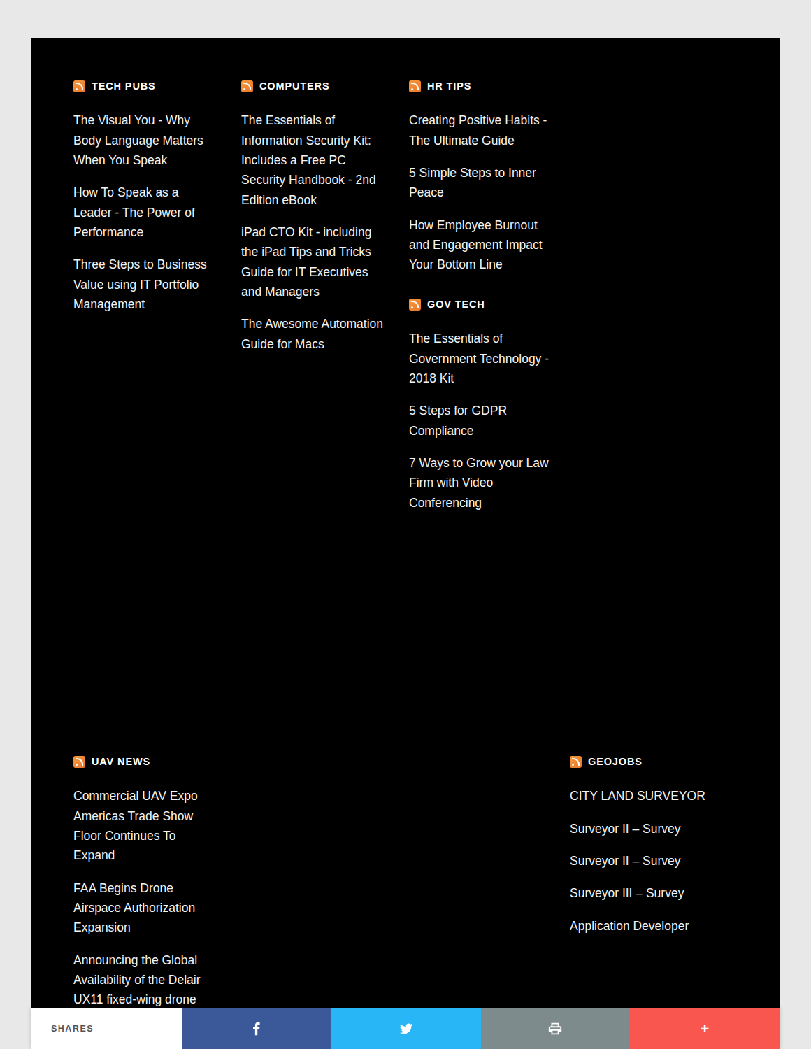Tech Pubs
The Visual You - Why Body Language Matters When You Speak
How To Speak as a Leader - The Power of Performance
Three Steps to Business Value using IT Portfolio Management
Computers
The Essentials of Information Security Kit: Includes a Free PC Security Handbook - 2nd Edition eBook
iPad CTO Kit - including the iPad Tips and Tricks Guide for IT Executives and Managers
The Awesome Automation Guide for Macs
HR Tips
Creating Positive Habits - The Ultimate Guide
5 Simple Steps to Inner Peace
How Employee Burnout and Engagement Impact Your Bottom Line
Gov Tech
The Essentials of Government Technology - 2018 Kit
5 Steps for GDPR Compliance
7 Ways to Grow your Law Firm with Video Conferencing
UAV News
Commercial UAV Expo Americas Trade Show Floor Continues To Expand
FAA Begins Drone Airspace Authorization Expansion
Announcing the Global Availability of the Delair UX11 fixed-wing drone
GeoJobs
CITY LAND SURVEYOR
Surveyor II – Survey
Surveyor II – Survey
Surveyor III – Survey
Application Developer
SHARES
+